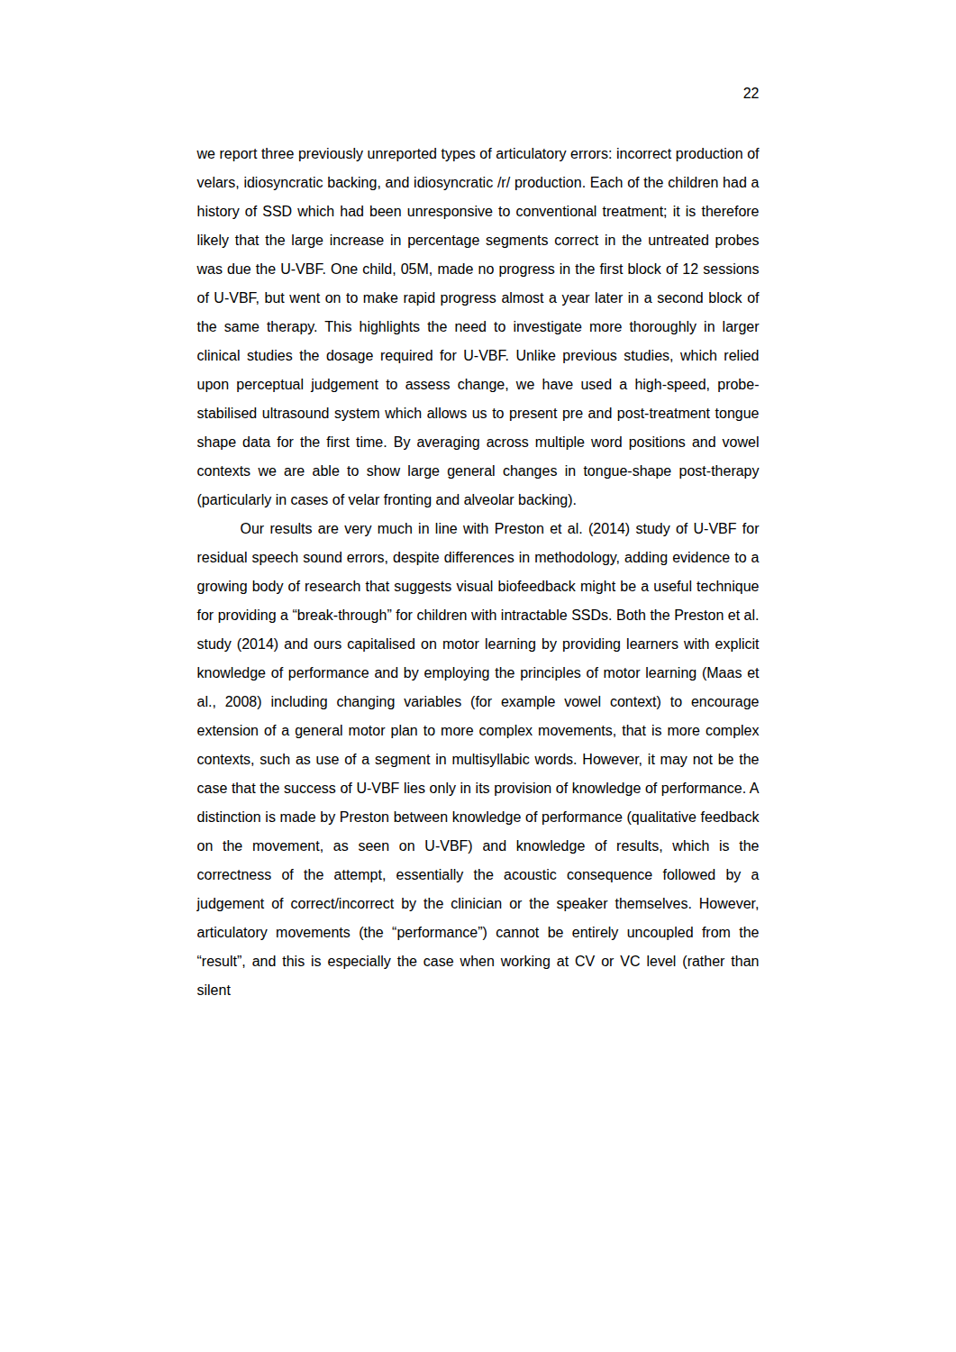22
we report three previously unreported types of articulatory errors: incorrect production of velars, idiosyncratic backing, and idiosyncratic /r/ production. Each of the children had a history of SSD which had been unresponsive to conventional treatment; it is therefore likely that the large increase in percentage segments correct in the untreated probes was due the U-VBF. One child, 05M, made no progress in the first block of 12 sessions of U-VBF, but went on to make rapid progress almost a year later in a second block of the same therapy. This highlights the need to investigate more thoroughly in larger clinical studies the dosage required for U-VBF. Unlike previous studies, which relied upon perceptual judgement to assess change, we have used a high-speed, probe-stabilised ultrasound system which allows us to present pre and post-treatment tongue shape data for the first time. By averaging across multiple word positions and vowel contexts we are able to show large general changes in tongue-shape post-therapy (particularly in cases of velar fronting and alveolar backing).
Our results are very much in line with Preston et al. (2014) study of U-VBF for residual speech sound errors, despite differences in methodology, adding evidence to a growing body of research that suggests visual biofeedback might be a useful technique for providing a “break-through” for children with intractable SSDs. Both the Preston et al. study (2014) and ours capitalised on motor learning by providing learners with explicit knowledge of performance and by employing the principles of motor learning (Maas et al., 2008) including changing variables (for example vowel context) to encourage extension of a general motor plan to more complex movements, that is more complex contexts, such as use of a segment in multisyllabic words. However, it may not be the case that the success of U-VBF lies only in its provision of knowledge of performance. A distinction is made by Preston between knowledge of performance (qualitative feedback on the movement, as seen on U-VBF) and knowledge of results, which is the correctness of the attempt, essentially the acoustic consequence followed by a judgement of correct/incorrect by the clinician or the speaker themselves. However, articulatory movements (the “performance”) cannot be entirely uncoupled from the “result”, and this is especially the case when working at CV or VC level (rather than silent